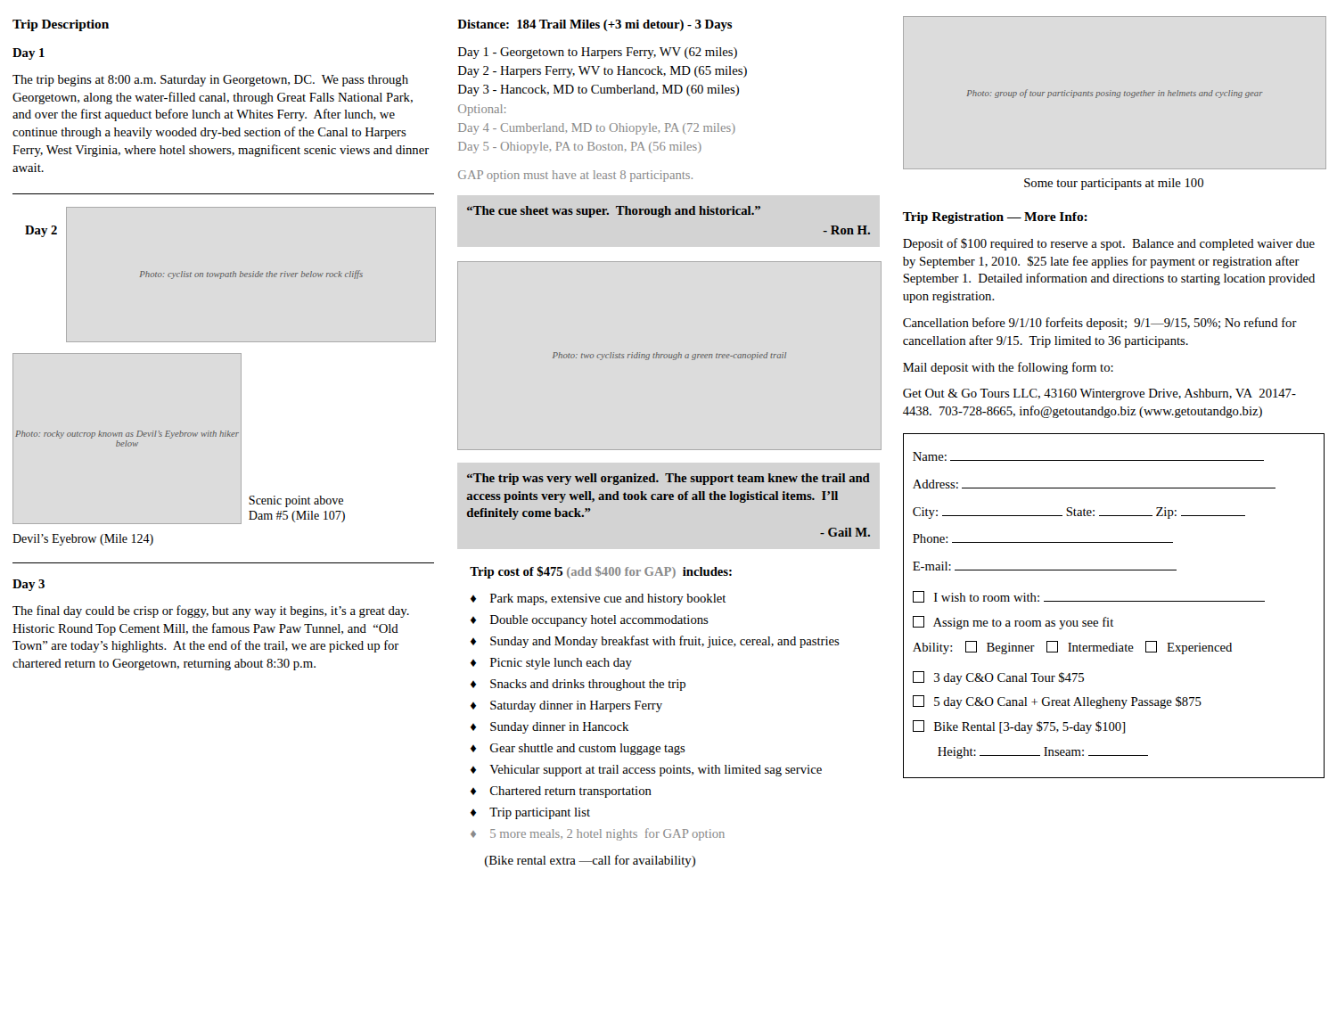Trip Description
Day 1
The trip begins at 8:00 a.m. Saturday in Georgetown, DC. We pass through Georgetown, along the water-filled canal, through Great Falls National Park, and over the first aqueduct before lunch at Whites Ferry. After lunch, we continue through a heavily wooded dry-bed section of the Canal to Harpers Ferry, West Virginia, where hotel showers, magnificent scenic views and dinner await.
Day 2
Photo: cyclist on towpath beside the river below rock cliffs
Photo: rocky outcrop known as Devil’s Eyebrow with hiker below
Scenic point above
Dam #5 (Mile 107)
Devil’s Eyebrow (Mile 124)
Day 3
The final day could be crisp or foggy, but any way it begins, it’s a great day. Historic Round Top Cement Mill, the famous Paw Paw Tunnel, and “Old Town” are today’s highlights. At the end of the trail, we are picked up for chartered return to Georgetown, returning about 8:30 p.m.
Distance: 184 Trail Miles (+3 mi detour) - 3 Days
Day 1 - Georgetown to Harpers Ferry, WV (62 miles)
Day 2 - Harpers Ferry, WV to Hancock, MD (65 miles)
Day 3 - Hancock, MD to Cumberland, MD (60 miles)
Optional:
Day 4 - Cumberland, MD to Ohiopyle, PA (72 miles)
Day 5 - Ohiopyle, PA to Boston, PA (56 miles)
GAP option must have at least 8 participants.
“The cue sheet was super. Thorough and historical.” - Ron H.
Photo: two cyclists riding through a green tree-canopied trail
“The trip was very well organized. The support team knew the trail and access points very well, and took care of all the logistical items. I’ll definitely come back.” - Gail M.
Trip cost of $475 (add $400 for GAP) includes:
Park maps, extensive cue and history booklet
Double occupancy hotel accommodations
Sunday and Monday breakfast with fruit, juice, cereal, and pastries
Picnic style lunch each day
Snacks and drinks throughout the trip
Saturday dinner in Harpers Ferry
Sunday dinner in Hancock
Gear shuttle and custom luggage tags
Vehicular support at trail access points, with limited sag service
Chartered return transportation
Trip participant list
5 more meals, 2 hotel nights for GAP option
(Bike rental extra —call for availability)
Photo: group of tour participants posing together in helmets and cycling gear
Some tour participants at mile 100
Trip Registration — More Info:
Deposit of $100 required to reserve a spot. Balance and completed waiver due by September 1, 2010. $25 late fee applies for payment or registration after September 1. Detailed information and directions to starting location provided upon registration.
Cancellation before 9/1/10 forfeits deposit; 9/1—9/15, 50%; No refund for cancellation after 9/15. Trip limited to 36 participants.
Mail deposit with the following form to:
Get Out & Go Tours LLC, 43160 Wintergrove Drive, Ashburn, VA 20147-4438. 703-728-8665, info@getoutandgo.biz (www.getoutandgo.biz)
Name: Address: City: State: Zip: Phone: E-mail:
I wish to room with: Assign me to a room as you see fit
Ability: Beginner Intermediate Experienced
3 day C&O Canal Tour $475 5 day C&O Canal + Great Allegheny Passage $875 Bike Rental [3-day $75, 5-day $100] Height: Inseam: